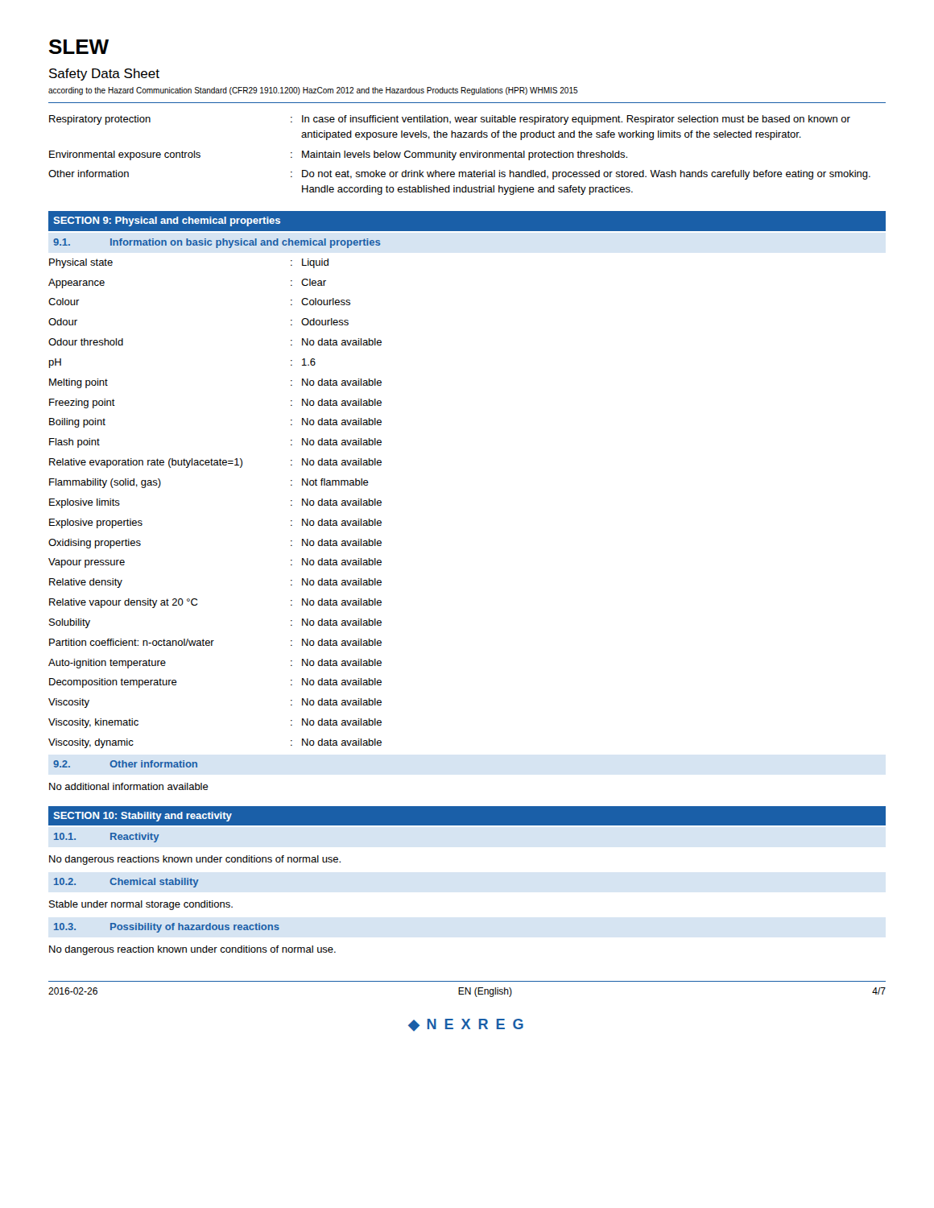SLEW
Safety Data Sheet
according to the Hazard Communication Standard (CFR29 1910.1200) HazCom 2012 and the Hazardous Products Regulations (HPR) WHMIS 2015
| Respiratory protection | : | In case of insufficient ventilation, wear suitable respiratory equipment. Respirator selection must be based on known or anticipated exposure levels, the hazards of the product and the safe working limits of the selected respirator. |
| Environmental exposure controls | : | Maintain levels below Community environmental protection thresholds. |
| Other information | : | Do not eat, smoke or drink where material is handled, processed or stored. Wash hands carefully before eating or smoking. Handle according to established industrial hygiene and safety practices. |
SECTION 9: Physical and chemical properties
9.1. Information on basic physical and chemical properties
| Physical state | : | Liquid |
| Appearance | : | Clear |
| Colour | : | Colourless |
| Odour | : | Odourless |
| Odour threshold | : | No data available |
| pH | : | 1.6 |
| Melting point | : | No data available |
| Freezing point | : | No data available |
| Boiling point | : | No data available |
| Flash point | : | No data available |
| Relative evaporation rate (butylacetate=1) | : | No data available |
| Flammability (solid, gas) | : | Not flammable |
| Explosive limits | : | No data available |
| Explosive properties | : | No data available |
| Oxidising properties | : | No data available |
| Vapour pressure | : | No data available |
| Relative density | : | No data available |
| Relative vapour density at 20 °C | : | No data available |
| Solubility | : | No data available |
| Partition coefficient: n-octanol/water | : | No data available |
| Auto-ignition temperature | : | No data available |
| Decomposition temperature | : | No data available |
| Viscosity | : | No data available |
| Viscosity, kinematic | : | No data available |
| Viscosity, dynamic | : | No data available |
9.2. Other information
No additional information available
SECTION 10: Stability and reactivity
10.1. Reactivity
No dangerous reactions known under conditions of normal use.
10.2. Chemical stability
Stable under normal storage conditions.
10.3. Possibility of hazardous reactions
No dangerous reaction known under conditions of normal use.
2016-02-26 EN (English) 4/7
◆N E X R E G